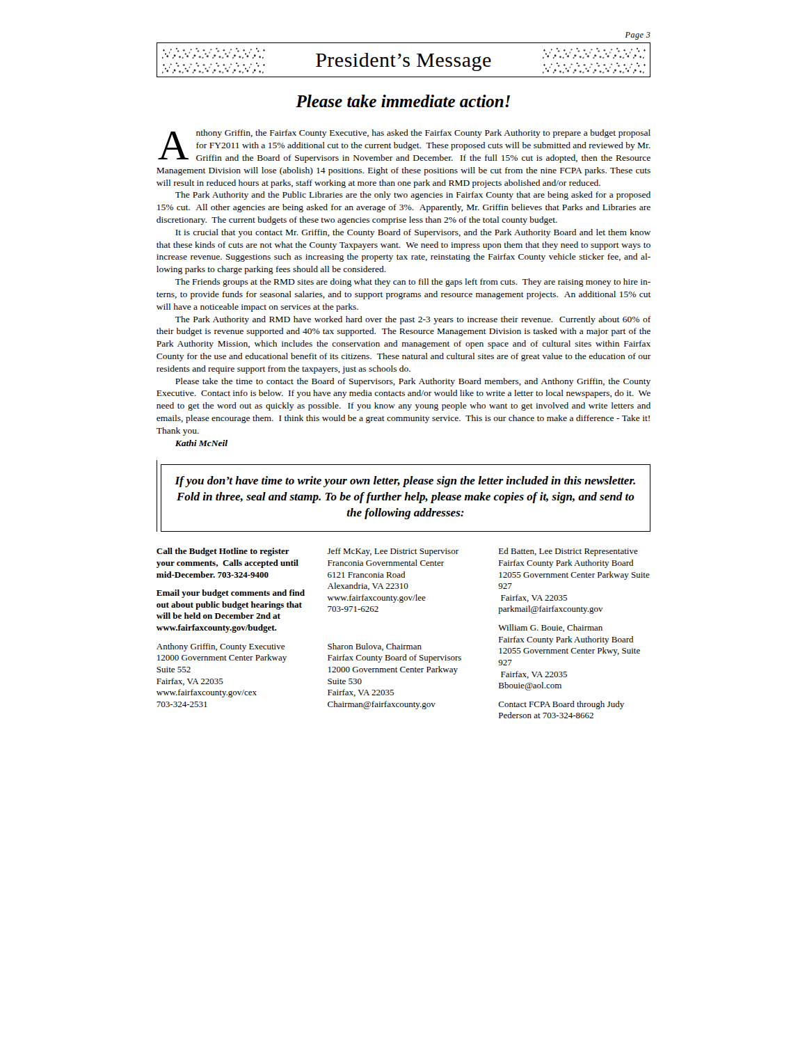Page 3
President’s Message
Please take immediate action!
Anthony Griffin, the Fairfax County Executive, has asked the Fairfax County Park Authority to prepare a budget proposal for FY2011 with a 15% additional cut to the current budget. These proposed cuts will be submitted and reviewed by Mr. Griffin and the Board of Supervisors in November and December. If the full 15% cut is adopted, then the Resource Management Division will lose (abolish) 14 positions. Eight of these positions will be cut from the nine FCPA parks. These cuts will result in reduced hours at parks, staff working at more than one park and RMD projects abolished and/or reduced.
The Park Authority and the Public Libraries are the only two agencies in Fairfax County that are being asked for a proposed 15% cut. All other agencies are being asked for an average of 3%. Apparently, Mr. Griffin believes that Parks and Libraries are discretionary. The current budgets of these two agencies comprise less than 2% of the total county budget.
It is crucial that you contact Mr. Griffin, the County Board of Supervisors, and the Park Authority Board and let them know that these kinds of cuts are not what the County Taxpayers want. We need to impress upon them that they need to support ways to increase revenue. Suggestions such as increasing the property tax rate, reinstating the Fairfax County vehicle sticker fee, and allowing parks to charge parking fees should all be considered.
The Friends groups at the RMD sites are doing what they can to fill the gaps left from cuts. They are raising money to hire interns, to provide funds for seasonal salaries, and to support programs and resource management projects. An additional 15% cut will have a noticeable impact on services at the parks.
The Park Authority and RMD have worked hard over the past 2-3 years to increase their revenue. Currently about 60% of their budget is revenue supported and 40% tax supported. The Resource Management Division is tasked with a major part of the Park Authority Mission, which includes the conservation and management of open space and of cultural sites within Fairfax County for the use and educational benefit of its citizens. These natural and cultural sites are of great value to the education of our residents and require support from the taxpayers, just as schools do.
Please take the time to contact the Board of Supervisors, Park Authority Board members, and Anthony Griffin, the County Executive. Contact info is below. If you have any media contacts and/or would like to write a letter to local newspapers, do it. We need to get the word out as quickly as possible. If you know any young people who want to get involved and write letters and emails, please encourage them. I think this would be a great community service. This is our chance to make a difference - Take it! Thank you.
Kathi McNeil
If you don’t have time to write your own letter, please sign the letter included in this newsletter. Fold in three, seal and stamp. To be of further help, please make copies of it, sign, and send to the following addresses:
Call the Budget Hotline to register your comments, Calls accepted until mid-December. 703-324-9400
Email your budget comments and find out about public budget hearings that will be held on December 2nd at www.fairfaxcounty.gov/budget.
Anthony Griffin, County Executive
12000 Government Center Parkway
Suite 552
Fairfax, VA 22035
www.fairfaxcounty.gov/cex
703-324-2531
Jeff McKay, Lee District Supervisor
Franconia Governmental Center
6121 Franconia Road
Alexandria, VA 22310
www.fairfaxcounty.gov/lee
703-971-6262
Sharon Bulova, Chairman
Fairfax County Board of Supervisors
12000 Government Center Parkway
Suite 530
Fairfax, VA 22035
Chairman@fairfaxcounty.gov
Ed Batten, Lee District Representative
Fairfax County Park Authority Board
12055 Government Center Parkway Suite 927
Fairfax, VA 22035
parkmail@fairfaxcounty.gov
William G. Bouie, Chairman
Fairfax County Park Authority Board
12055 Government Center Pkwy, Suite 927
Fairfax, VA 22035
Bbouie@aol.com
Contact FCPA Board through Judy Pederson at 703-324-8662